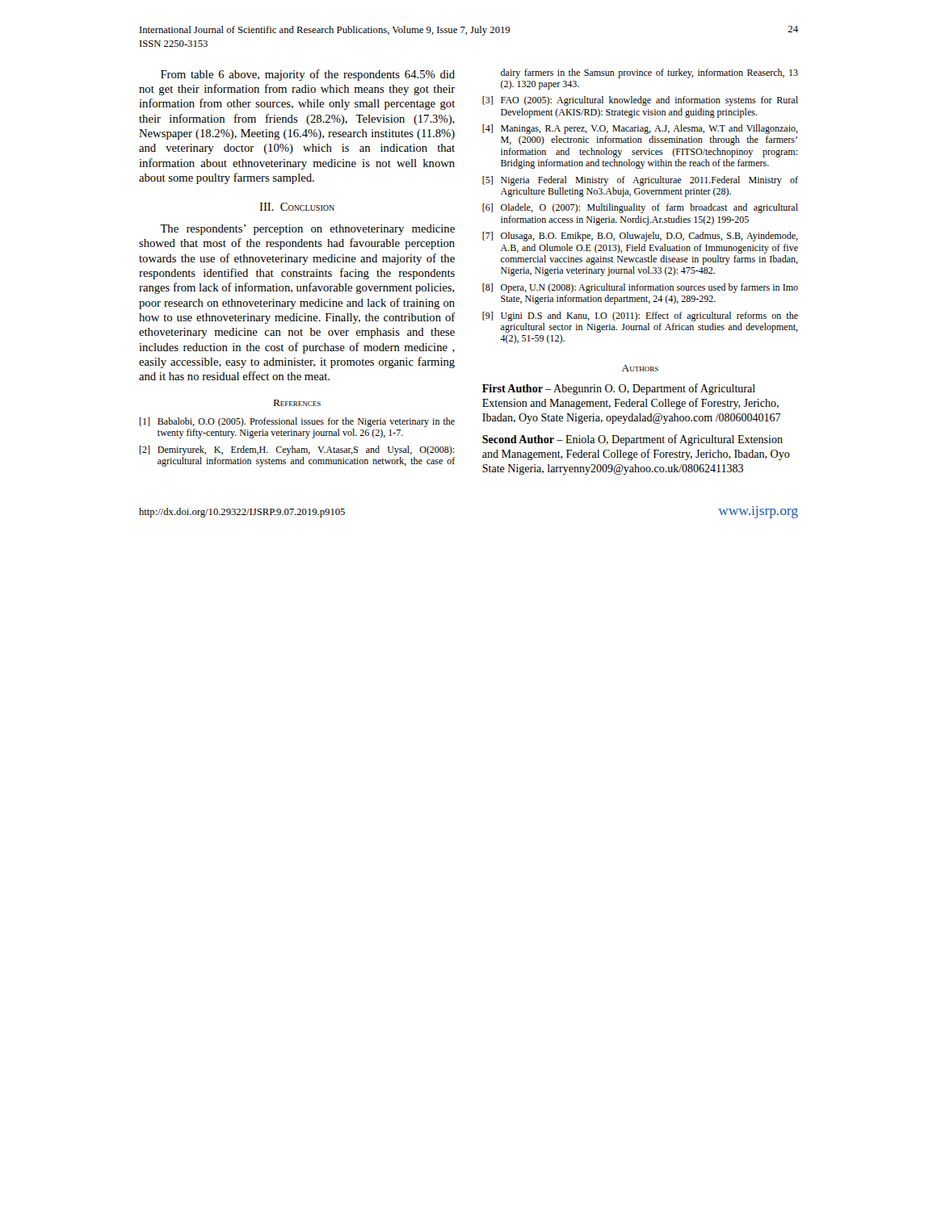International Journal of Scientific and Research Publications, Volume 9, Issue 7, July 2019
ISSN 2250-3153
24
From table 6 above, majority of the respondents 64.5% did not get their information from radio which means they got their information from other sources, while only small percentage got their information from friends (28.2%), Television (17.3%), Newspaper (18.2%), Meeting (16.4%), research institutes (11.8%) and veterinary doctor (10%) which is an indication that information about ethnoveterinary medicine is not well known about some poultry farmers sampled.
III. Conclusion
The respondents’ perception on ethnoveterinary medicine showed that most of the respondents had favourable perception towards the use of ethnoveterinary medicine and majority of the respondents identified that constraints facing the respondents ranges from lack of information, unfavorable government policies, poor research on ethnoveterinary medicine and lack of training on how to use ethnoveterinary medicine. Finally, the contribution of ethoveterinary medicine can not be over emphasis and these includes reduction in the cost of purchase of modern medicine , easily accessible, easy to administer, it promotes organic farming and it has no residual effect on the meat.
References
[1] Babalobi, O.O (2005). Professional issues for the Nigeria veterinary in the twenty fifty-century. Nigeria veterinary journal vol. 26 (2), 1-7.
[2] Demiryurek, K, Erdem,H. Ceyham, V.Atasar,S and Uysal, O(2008): agricultural information systems and communication network, the case of dairy farmers in the Samsun province of turkey, information Reaserch, 13 (2). 1320 paper 343.
[3] FAO (2005): Agricultural knowledge and information systems for Rural Development (AKIS/RD): Strategic vision and guiding principles.
[4] Maningas, R.A perez, V.O, Macariag, A.J, Alesma, W.T and Villagonzaio, M, (2000) electronic information dissemination through the farmers’ information and technology services (FITSO/technopinoy program: Bridging information and technology within the reach of the farmers.
[5] Nigeria Federal Ministry of Agriculturae 2011.Federal Ministry of Agriculture Bulleting No3.Abuja, Government printer (28).
[6] Oladele, O (2007): Multilinguality of farm broadcast and agricultural information access in Nigeria. Nordicj.Ar.studies 15(2) 199-205
[7] Olusaga, B.O. Emikpe, B.O, Oluwajelu, D.O, Cadmus, S.B, Ayindemode, A.B, and Olumole O.E (2013), Field Evaluation of Immunogenicity of five commercial vaccines against Newcastle disease in poultry farms in Ibadan, Nigeria, Nigeria veterinary journal vol.33 (2): 475-482.
[8] Opera, U.N (2008): Agricultural information sources used by farmers in Imo State, Nigeria information department, 24 (4), 289-292.
[9] Ugini D.S and Kanu, I.O (2011): Effect of agricultural reforms on the agricultural sector in Nigeria. Journal of African studies and development, 4(2), 51-59 (12).
Authors
First Author – Abegunrin O. O, Department of Agricultural Extension and Management, Federal College of Forestry, Jericho, Ibadan, Oyo State Nigeria, opeydalad@yahoo.com /08060040167
Second Author – Eniola O, Department of Agricultural Extension and Management, Federal College of Forestry, Jericho, Ibadan, Oyo State Nigeria, larryenny2009@yahoo.co.uk/08062411383
http://dx.doi.org/10.29322/IJSRP.9.07.2019.p9105
www.ijsrp.org